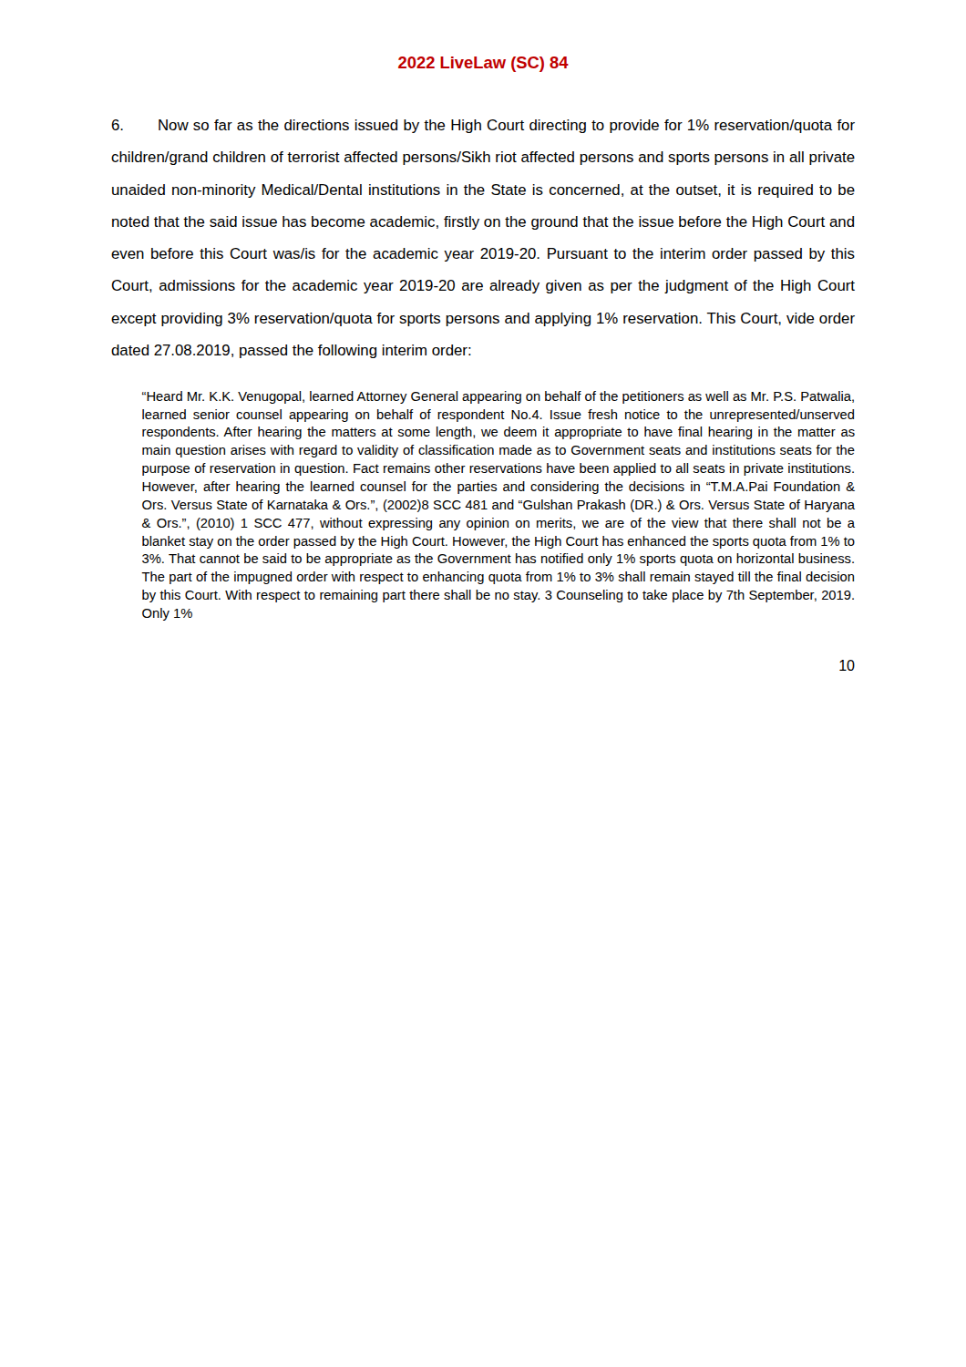2022 LiveLaw (SC) 84
6. Now so far as the directions issued by the High Court directing to provide for 1% reservation/quota for children/grand children of terrorist affected persons/Sikh riot affected persons and sports persons in all private unaided non-minority Medical/Dental institutions in the State is concerned, at the outset, it is required to be noted that the said issue has become academic, firstly on the ground that the issue before the High Court and even before this Court was/is for the academic year 2019-20. Pursuant to the interim order passed by this Court, admissions for the academic year 2019-20 are already given as per the judgment of the High Court except providing 3% reservation/quota for sports persons and applying 1% reservation. This Court, vide order dated 27.08.2019, passed the following interim order:
“Heard Mr. K.K. Venugopal, learned Attorney General appearing on behalf of the petitioners as well as Mr. P.S. Patwalia, learned senior counsel appearing on behalf of respondent No.4. Issue fresh notice to the unrepresented/unserved respondents. After hearing the matters at some length, we deem it appropriate to have final hearing in the matter as main question arises with regard to validity of classification made as to Government seats and institutions seats for the purpose of reservation in question. Fact remains other reservations have been applied to all seats in private institutions. However, after hearing the learned counsel for the parties and considering the decisions in “T.M.A.Pai Foundation & Ors. Versus State of Karnataka & Ors.”, (2002)8 SCC 481 and “Gulshan Prakash (DR.) & Ors. Versus State of Haryana & Ors.”, (2010) 1 SCC 477, without expressing any opinion on merits, we are of the view that there shall not be a blanket stay on the order passed by the High Court. However, the High Court has enhanced the sports quota from 1% to 3%. That cannot be said to be appropriate as the Government has notified only 1% sports quota on horizontal business. The part of the impugned order with respect to enhancing quota from 1% to 3% shall remain stayed till the final decision by this Court. With respect to remaining part there shall be no stay. 3 Counseling to take place by 7th September, 2019. Only 1%
10